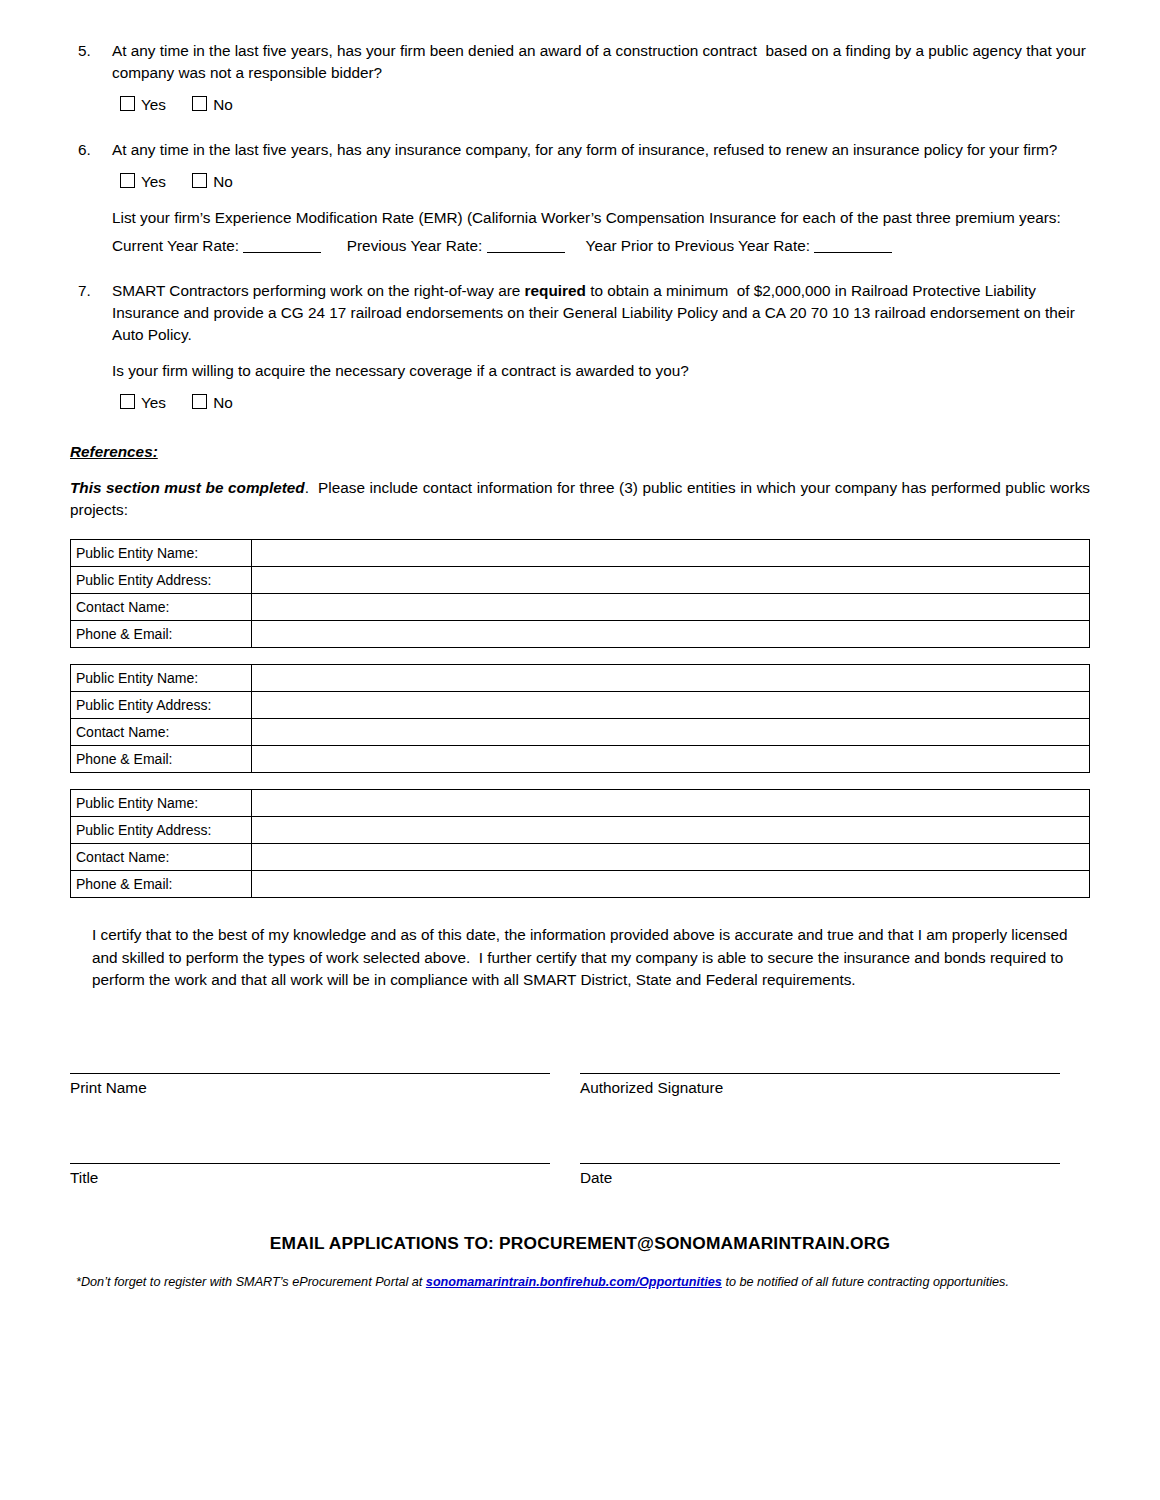At any time in the last five years, has your firm been denied an award of a construction contract based on a finding by a public agency that your company was not a responsible bidder?
Yes No
At any time in the last five years, has any insurance company, for any form of insurance, refused to renew an insurance policy for your firm?
Yes No
List your firm’s Experience Modification Rate (EMR) (California Worker’s Compensation Insurance for each of the past three premium years:
Current Year Rate: Previous Year Rate: Year Prior to Previous Year Rate:
SMART Contractors performing work on the right-of-way are required to obtain a minimum of $2,000,000 in Railroad Protective Liability Insurance and provide a CG 24 17 railroad endorsements on their General Liability Policy and a CA 20 70 10 13 railroad endorsement on their Auto Policy.
Is your firm willing to acquire the necessary coverage if a contract is awarded to you?
Yes No
References:
This section must be completed. Please include contact information for three (3) public entities in which your company has performed public works projects:
| Public Entity Name: | |
| Public Entity Address: | |
| Contact Name: | |
| Phone & Email: | |
| Public Entity Name: | |
| Public Entity Address: | |
| Contact Name: | |
| Phone & Email: | |
| Public Entity Name: | |
| Public Entity Address: | |
| Contact Name: | |
| Phone & Email: | |
I certify that to the best of my knowledge and as of this date, the information provided above is accurate and true and that I am properly licensed and skilled to perform the types of work selected above. I further certify that my company is able to secure the insurance and bonds required to perform the work and that all work will be in compliance with all SMART District, State and Federal requirements.
| Print Name | Authorized Signature |
| Title | Date |
EMAIL APPLICATIONS TO: PROCUREMENT@SONOMAMARINTRAIN.ORG
*Don’t forget to register with SMART’s eProcurement Portal at sonomamarintrain.bonfirehub.com/Opportunities to be notified of all future contracting opportunities.